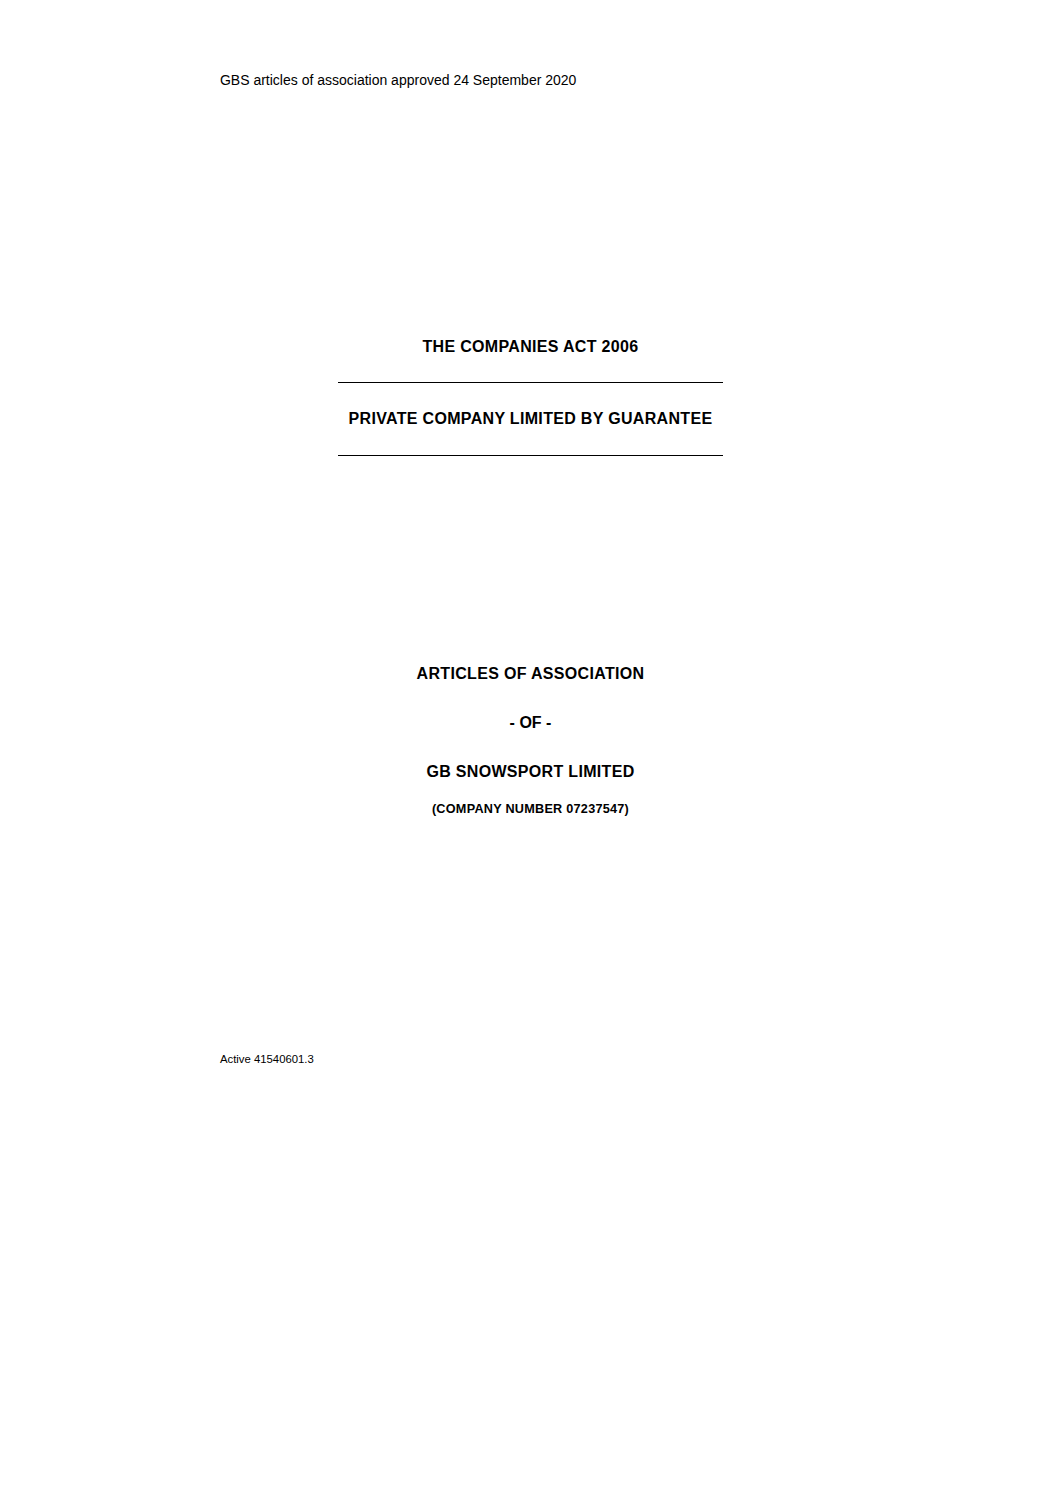GBS articles of association approved 24 September 2020
THE COMPANIES ACT 2006
PRIVATE COMPANY LIMITED BY GUARANTEE
ARTICLES OF ASSOCIATION
- OF -
GB SNOWSPORT LIMITED
(COMPANY NUMBER 07237547)
Active 41540601.3